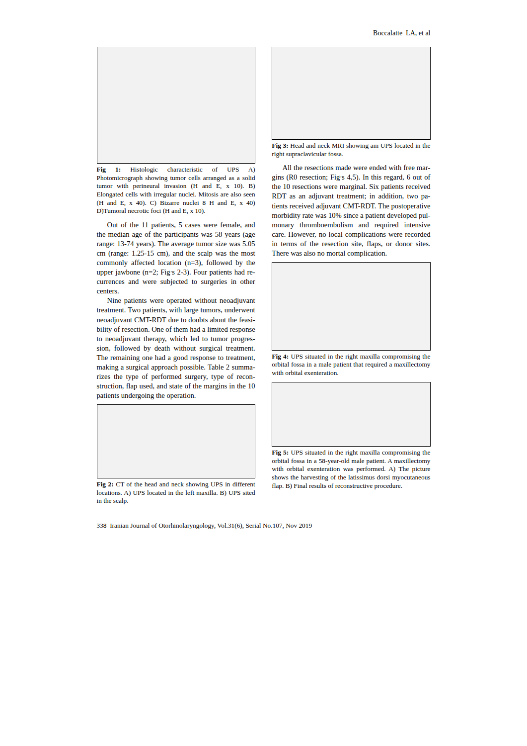Boccalatte LA, et al
Fig 1: Histologic characteristic of UPS A) Photomicrograph showing tumor cells arranged as a solid tumor with perineural invasion (H and E, x 10). B) Elongated cells with irregular nuclei. Mitosis are also seen (H and E, x 40). C) Bizarre nuclei 8 H and E, x 40) D)Tumoral necrotic foci (H and E, x 10).
Out of the 11 patients, 5 cases were female, and the median age of the participants was 58 years (age range: 13-74 years). The average tumor size was 5.05 cm (range: 1.25-15 cm), and the scalp was the most commonly affected location (n=3), followed by the upper jawbone (n=2; Figʼs 2-3). Four patients had recurrences and were subjected to surgeries in other centers.
Nine patients were operated without neoadjuvant treatment. Two patients, with large tumors, underwent neoadjuvant CMT-RDT due to doubts about the feasibility of resection. One of them had a limited response to neoadjuvant therapy, which led to tumor progression, followed by death without surgical treatment. The remaining one had a good response to treatment, making a surgical approach possible. Table 2 summarizes the type of performed surgery, type of reconstruction, flap used, and state of the margins in the 10 patients undergoing the operation.
Fig 2: CT of the head and neck showing UPS in different locations. A) UPS located in the left maxilla. B) UPS sited in the scalp.
Fig 3: Head and neck MRI showing am UPS located in the right supraclavicular fossa.
All the resections made were ended with free margins (R0 resection; Figʼs 4,5). In this regard, 6 out of the 10 resections were marginal. Six patients received RDT as an adjuvant treatment; in addition, two patients received adjuvant CMT-RDT. The postoperative morbidity rate was 10% since a patient developed pulmonary thromboembolism and required intensive care. However, no local complications were recorded in terms of the resection site, flaps, or donor sites. There was also no mortal complication.
Fig 4: UPS situated in the right maxilla compromising the orbital fossa in a male patient that required a maxillectomy with orbital exenteration.
Fig 5: UPS situated in the right maxilla compromising the orbital fossa in a 58-year-old male patient. A maxillectomy with orbital exenteration was performed. A) The picture shows the harvesting of the latissimus dorsi myocutaneous flap. B) Final results of reconstructive procedure.
338 Iranian Journal of Otorhinolaryngology, Vol.31(6), Serial No.107, Nov 2019